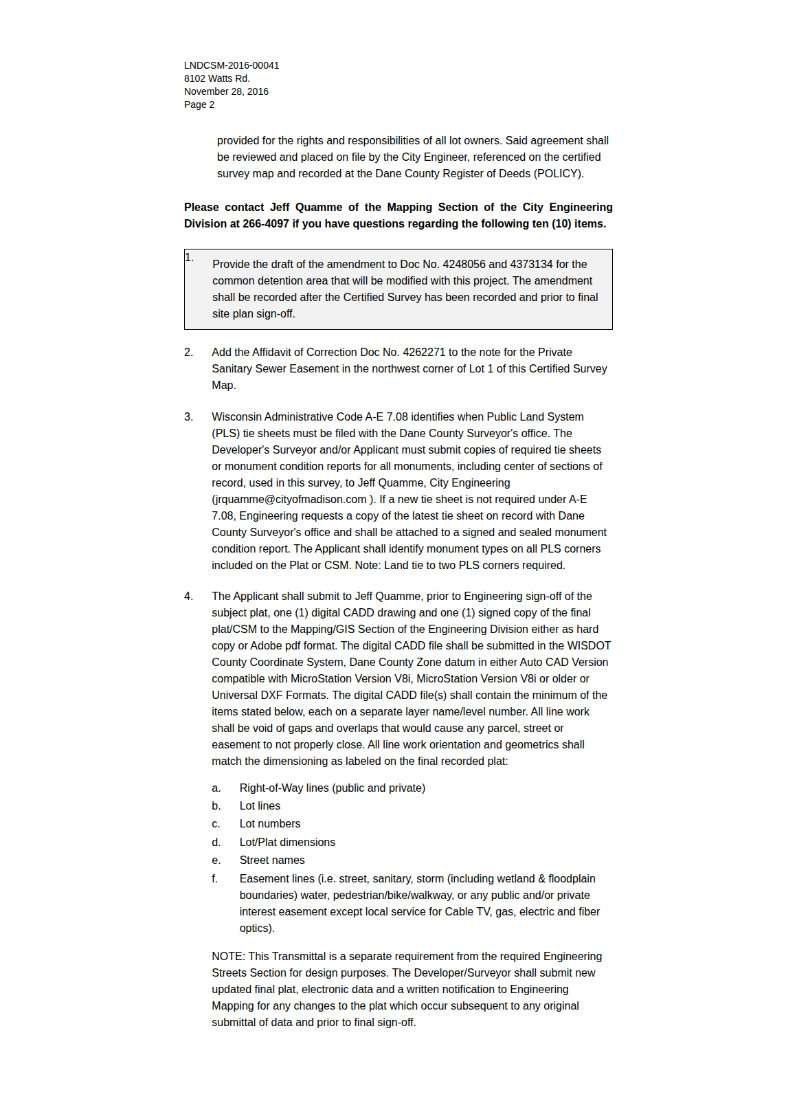LNDCSM-2016-00041
8102 Watts Rd.
November 28, 2016
Page 2
provided for the rights and responsibilities of all lot owners. Said agreement shall be reviewed and placed on file by the City Engineer, referenced on the certified survey map and recorded at the Dane County Register of Deeds (POLICY).
Please contact Jeff Quamme of the Mapping Section of the City Engineering Division at 266-4097 if you have questions regarding the following ten (10) items.
1. Provide the draft of the amendment to Doc No. 4248056 and 4373134 for the common detention area that will be modified with this project. The amendment shall be recorded after the Certified Survey has been recorded and prior to final site plan sign-off.
2. Add the Affidavit of Correction Doc No. 4262271 to the note for the Private Sanitary Sewer Easement in the northwest corner of Lot 1 of this Certified Survey Map.
3. Wisconsin Administrative Code A-E 7.08 identifies when Public Land System (PLS) tie sheets must be filed with the Dane County Surveyor's office. The Developer's Surveyor and/or Applicant must submit copies of required tie sheets or monument condition reports for all monuments, including center of sections of record, used in this survey, to Jeff Quamme, City Engineering (jrquamme@cityofmadison.com ). If a new tie sheet is not required under A-E 7.08, Engineering requests a copy of the latest tie sheet on record with Dane County Surveyor's office and shall be attached to a signed and sealed monument condition report. The Applicant shall identify monument types on all PLS corners included on the Plat or CSM. Note: Land tie to two PLS corners required.
4. The Applicant shall submit to Jeff Quamme, prior to Engineering sign-off of the subject plat, one (1) digital CADD drawing and one (1) signed copy of the final plat/CSM to the Mapping/GIS Section of the Engineering Division either as hard copy or Adobe pdf format. The digital CADD file shall be submitted in the WISDOT County Coordinate System, Dane County Zone datum in either Auto CAD Version compatible with MicroStation Version V8i, MicroStation Version V8i or older or Universal DXF Formats. The digital CADD file(s) shall contain the minimum of the items stated below, each on a separate layer name/level number. All line work shall be void of gaps and overlaps that would cause any parcel, street or easement to not properly close. All line work orientation and geometrics shall match the dimensioning as labeled on the final recorded plat:
a. Right-of-Way lines (public and private)
b. Lot lines
c. Lot numbers
d. Lot/Plat dimensions
e. Street names
f. Easement lines (i.e. street, sanitary, storm (including wetland & floodplain boundaries) water, pedestrian/bike/walkway, or any public and/or private interest easement except local service for Cable TV, gas, electric and fiber optics).
NOTE: This Transmittal is a separate requirement from the required Engineering Streets Section for design purposes. The Developer/Surveyor shall submit new updated final plat, electronic data and a written notification to Engineering Mapping for any changes to the plat which occur subsequent to any original submittal of data and prior to final sign-off.